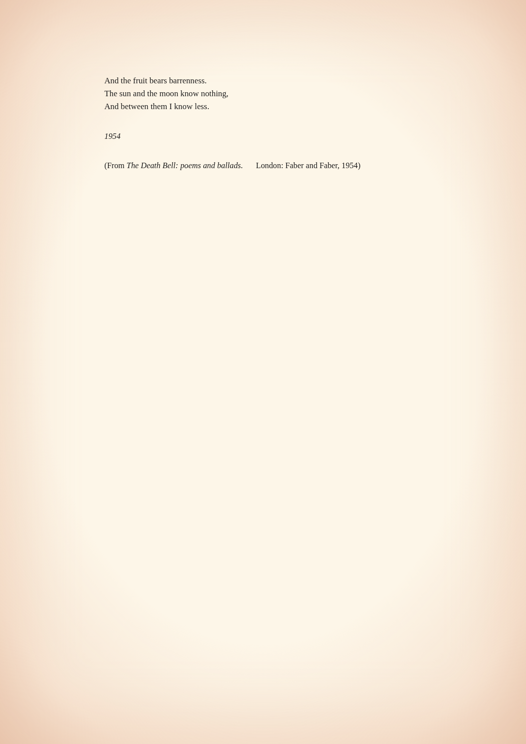And the fruit bears barrenness.
The sun and the moon know nothing,
And between them I know less.
1954
(From The Death Bell: poems and ballads. London: Faber and Faber, 1954)